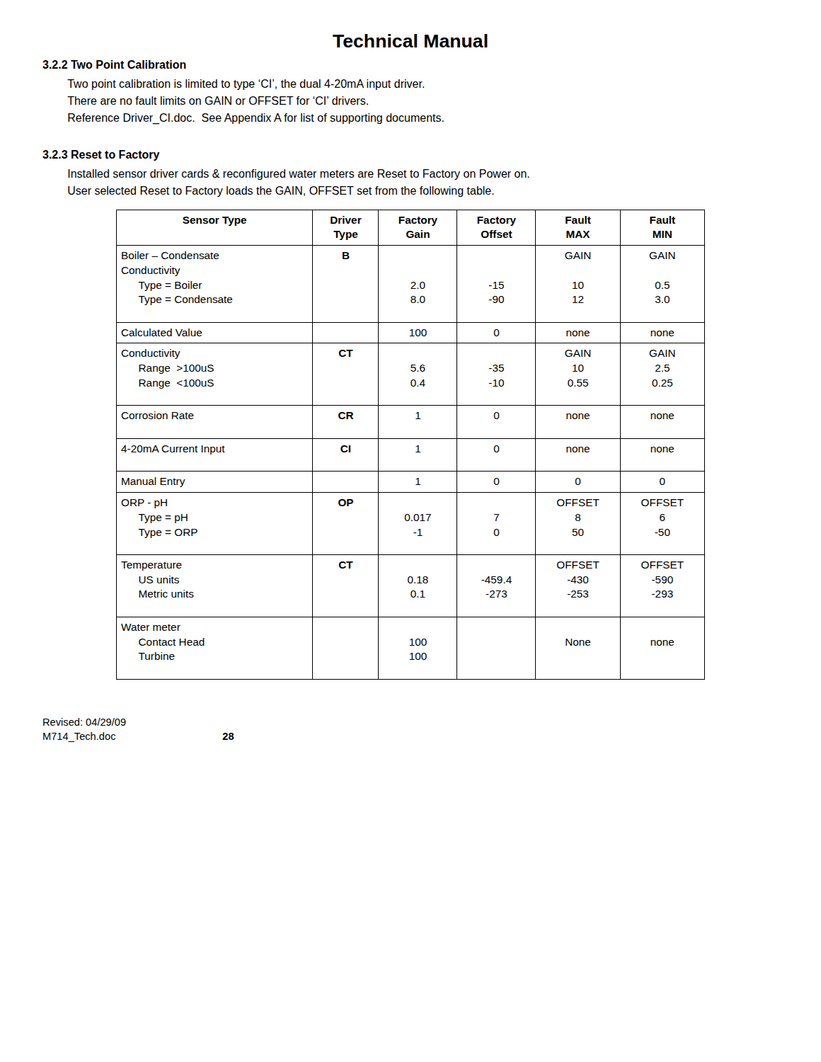Technical Manual
3.2.2 Two Point Calibration
Two point calibration is limited to type ‘CI’, the dual 4-20mA input driver.
There are no fault limits on GAIN or OFFSET for ‘CI’ drivers.
Reference Driver_CI.doc. See Appendix A for list of supporting documents.
3.2.3 Reset to Factory
Installed sensor driver cards & reconfigured water meters are Reset to Factory on Power on.
User selected Reset to Factory loads the GAIN, OFFSET set from the following table.
| Sensor Type | Driver Type | Factory Gain | Factory Offset | Fault MAX | Fault MIN |
| --- | --- | --- | --- | --- | --- |
| Boiler – Condensate Conductivity Type = Boiler Type = Condensate | B | 2.0 8.0 | -15 -90 | GAIN 10 12 | GAIN 0.5 3.0 |
| Calculated Value | | 100 | 0 | none | none |
| Conductivity Range >100uS Range <100uS | CT | 5.6 0.4 | -35 -10 | GAIN 10 0.55 | GAIN 2.5 0.25 |
| Corrosion Rate | CR | 1 | 0 | none | none |
| 4-20mA Current Input | CI | 1 | 0 | none | none |
| Manual Entry | | 1 | 0 | 0 | 0 |
| ORP - pH Type = pH Type = ORP | OP | 0.017 -1 | 7 0 | OFFSET 8 50 | OFFSET 6 -50 |
| Temperature US units Metric units | CT | 0.18 0.1 | -459.4 -273 | OFFSET -430 -253 | OFFSET -590 -293 |
| Water meter Contact Head Turbine | | 100 100 | | None | none |
Revised: 04/29/09
M714_Tech.doc 28